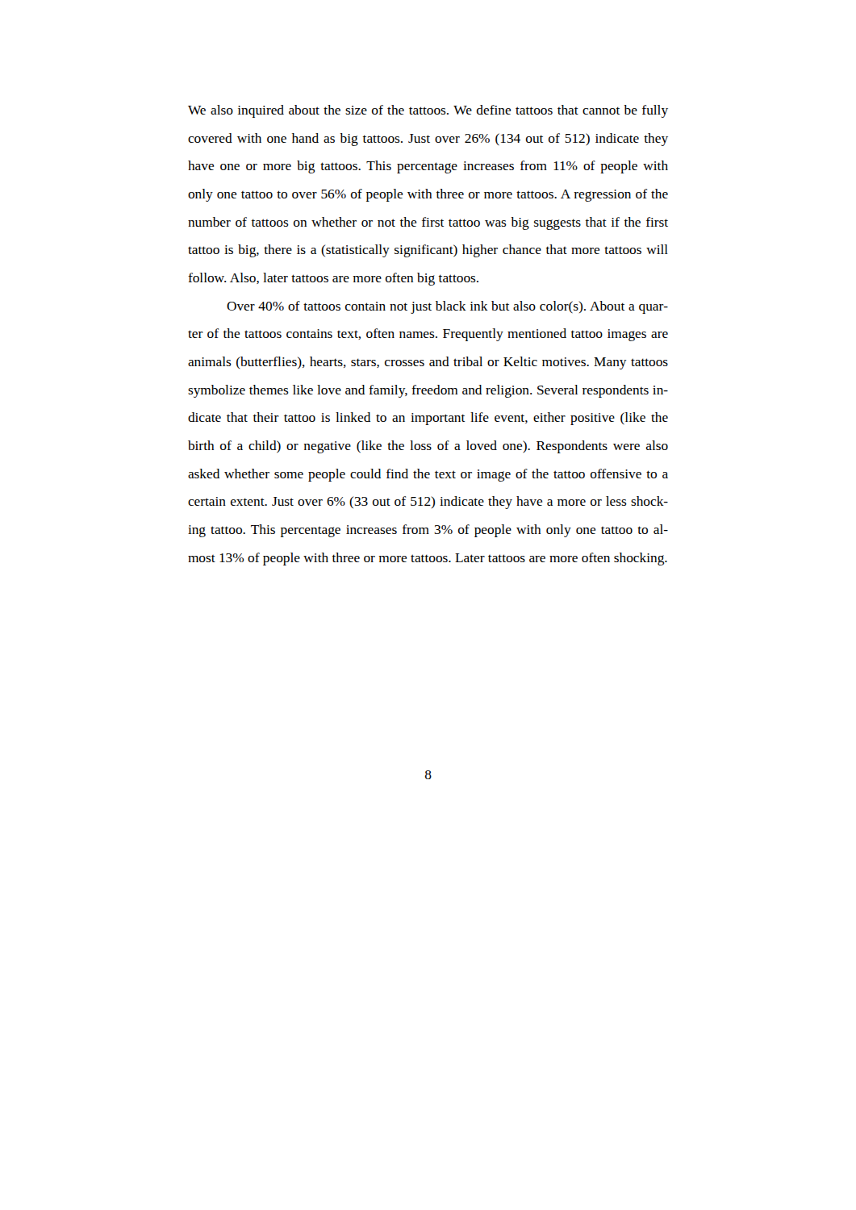We also inquired about the size of the tattoos. We define tattoos that cannot be fully covered with one hand as big tattoos. Just over 26% (134 out of 512) indicate they have one or more big tattoos. This percentage increases from 11% of people with only one tattoo to over 56% of people with three or more tattoos. A regression of the number of tattoos on whether or not the first tattoo was big suggests that if the first tattoo is big, there is a (statistically significant) higher chance that more tattoos will follow. Also, later tattoos are more often big tattoos.
Over 40% of tattoos contain not just black ink but also color(s). About a quarter of the tattoos contains text, often names. Frequently mentioned tattoo images are animals (butterflies), hearts, stars, crosses and tribal or Keltic motives. Many tattoos symbolize themes like love and family, freedom and religion. Several respondents indicate that their tattoo is linked to an important life event, either positive (like the birth of a child) or negative (like the loss of a loved one). Respondents were also asked whether some people could find the text or image of the tattoo offensive to a certain extent. Just over 6% (33 out of 512) indicate they have a more or less shocking tattoo. This percentage increases from 3% of people with only one tattoo to almost 13% of people with three or more tattoos. Later tattoos are more often shocking.
8